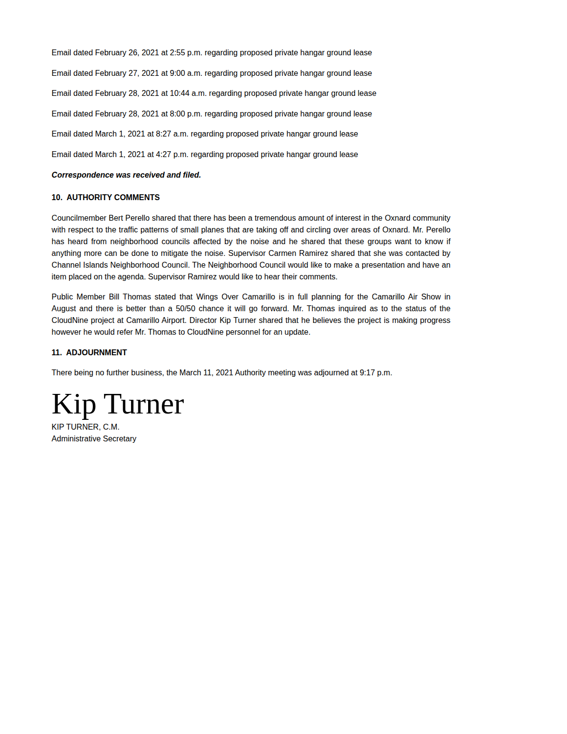Email dated February 26, 2021 at 2:55 p.m. regarding proposed private hangar ground lease
Email dated February 27, 2021 at 9:00 a.m. regarding proposed private hangar ground lease
Email dated February 28, 2021 at 10:44 a.m. regarding proposed private hangar ground lease
Email dated February 28, 2021 at 8:00 p.m. regarding proposed private hangar ground lease
Email dated March 1, 2021 at 8:27 a.m. regarding proposed private hangar ground lease
Email dated March 1, 2021 at 4:27 p.m. regarding proposed private hangar ground lease
Correspondence was received and filed.
10. Authority Comments
Councilmember Bert Perello shared that there has been a tremendous amount of interest in the Oxnard community with respect to the traffic patterns of small planes that are taking off and circling over areas of Oxnard. Mr. Perello has heard from neighborhood councils affected by the noise and he shared that these groups want to know if anything more can be done to mitigate the noise. Supervisor Carmen Ramirez shared that she was contacted by Channel Islands Neighborhood Council. The Neighborhood Council would like to make a presentation and have an item placed on the agenda. Supervisor Ramirez would like to hear their comments.
Public Member Bill Thomas stated that Wings Over Camarillo is in full planning for the Camarillo Air Show in August and there is better than a 50/50 chance it will go forward. Mr. Thomas inquired as to the status of the CloudNine project at Camarillo Airport. Director Kip Turner shared that he believes the project is making progress however he would refer Mr. Thomas to CloudNine personnel for an update.
11. Adjournment
There being no further business, the March 11, 2021 Authority meeting was adjourned at 9:17 p.m.
Kip Turner
KIP TURNER, C.M.
Administrative Secretary